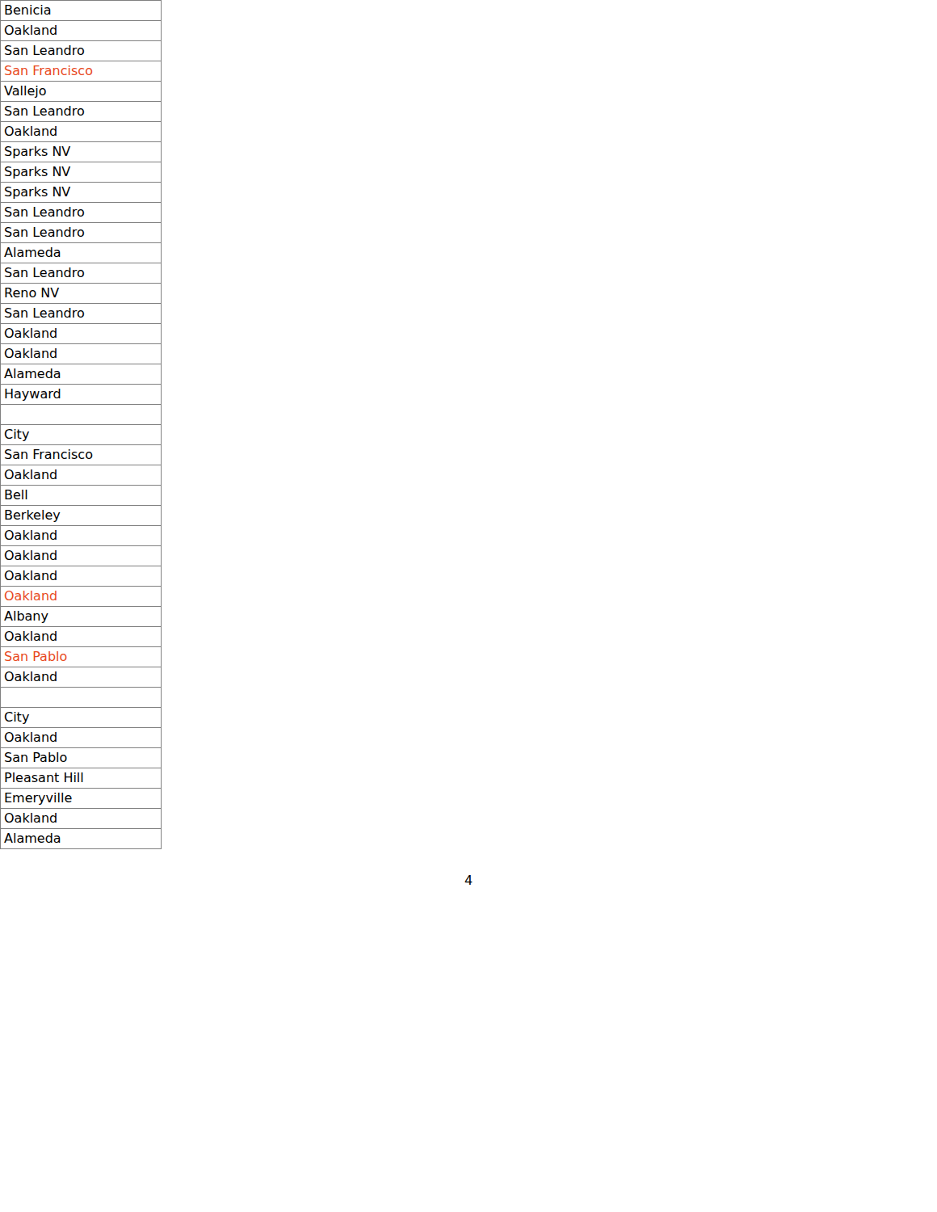| Benicia |
| Oakland |
| San Leandro |
| San Francisco |
| Vallejo |
| San Leandro |
| Oakland |
| Sparks NV |
| Sparks NV |
| Sparks NV |
| San Leandro |
| San Leandro |
| Alameda |
| San Leandro |
| Reno NV |
| San Leandro |
| Oakland |
| Oakland |
| Alameda |
| Hayward |
| City |
| San Francisco |
| Oakland |
| Bell |
| Berkeley |
| Oakland |
| Oakland |
| Oakland |
| Oakland |
| Albany |
| Oakland |
| San Pablo |
| Oakland |
| City |
| Oakland |
| San Pablo |
| Pleasant Hill |
| Emeryville |
| Oakland |
| Alameda |
4